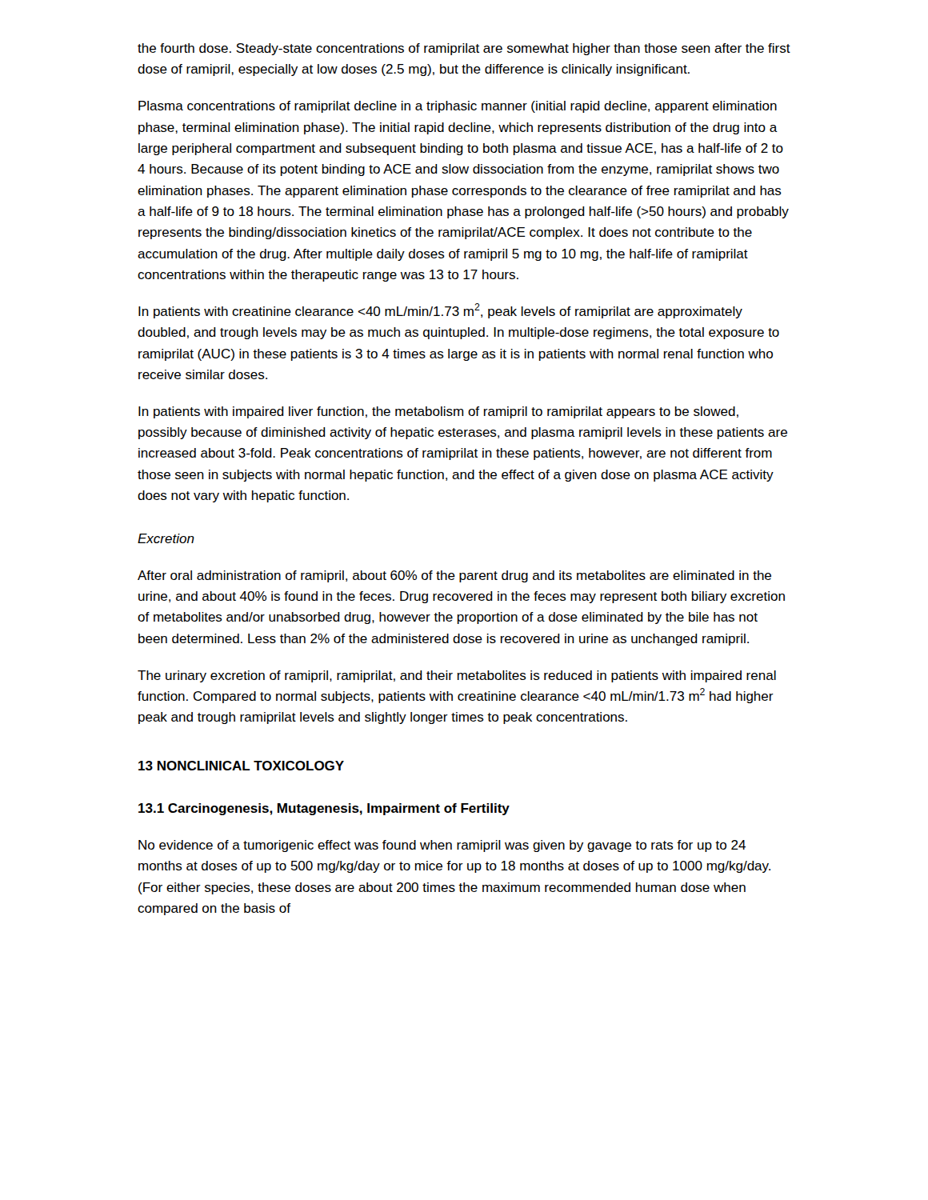the fourth dose. Steady-state concentrations of ramiprilat are somewhat higher than those seen after the first dose of ramipril, especially at low doses (2.5 mg), but the difference is clinically insignificant.
Plasma concentrations of ramiprilat decline in a triphasic manner (initial rapid decline, apparent elimination phase, terminal elimination phase). The initial rapid decline, which represents distribution of the drug into a large peripheral compartment and subsequent binding to both plasma and tissue ACE, has a half-life of 2 to 4 hours. Because of its potent binding to ACE and slow dissociation from the enzyme, ramiprilat shows two elimination phases. The apparent elimination phase corresponds to the clearance of free ramiprilat and has a half-life of 9 to 18 hours. The terminal elimination phase has a prolonged half-life (>50 hours) and probably represents the binding/dissociation kinetics of the ramiprilat/ACE complex. It does not contribute to the accumulation of the drug. After multiple daily doses of ramipril 5 mg to 10 mg, the half-life of ramiprilat concentrations within the therapeutic range was 13 to 17 hours.
In patients with creatinine clearance <40 mL/min/1.73 m2, peak levels of ramiprilat are approximately doubled, and trough levels may be as much as quintupled. In multiple-dose regimens, the total exposure to ramiprilat (AUC) in these patients is 3 to 4 times as large as it is in patients with normal renal function who receive similar doses.
In patients with impaired liver function, the metabolism of ramipril to ramiprilat appears to be slowed, possibly because of diminished activity of hepatic esterases, and plasma ramipril levels in these patients are increased about 3-fold. Peak concentrations of ramiprilat in these patients, however, are not different from those seen in subjects with normal hepatic function, and the effect of a given dose on plasma ACE activity does not vary with hepatic function.
Excretion
After oral administration of ramipril, about 60% of the parent drug and its metabolites are eliminated in the urine, and about 40% is found in the feces. Drug recovered in the feces may represent both biliary excretion of metabolites and/or unabsorbed drug, however the proportion of a dose eliminated by the bile has not been determined. Less than 2% of the administered dose is recovered in urine as unchanged ramipril.
The urinary excretion of ramipril, ramiprilat, and their metabolites is reduced in patients with impaired renal function. Compared to normal subjects, patients with creatinine clearance <40 mL/min/1.73 m2 had higher peak and trough ramiprilat levels and slightly longer times to peak concentrations.
13 NONCLINICAL TOXICOLOGY
13.1 Carcinogenesis, Mutagenesis, Impairment of Fertility
No evidence of a tumorigenic effect was found when ramipril was given by gavage to rats for up to 24 months at doses of up to 500 mg/kg/day or to mice for up to 18 months at doses of up to 1000 mg/kg/day. (For either species, these doses are about 200 times the maximum recommended human dose when compared on the basis of